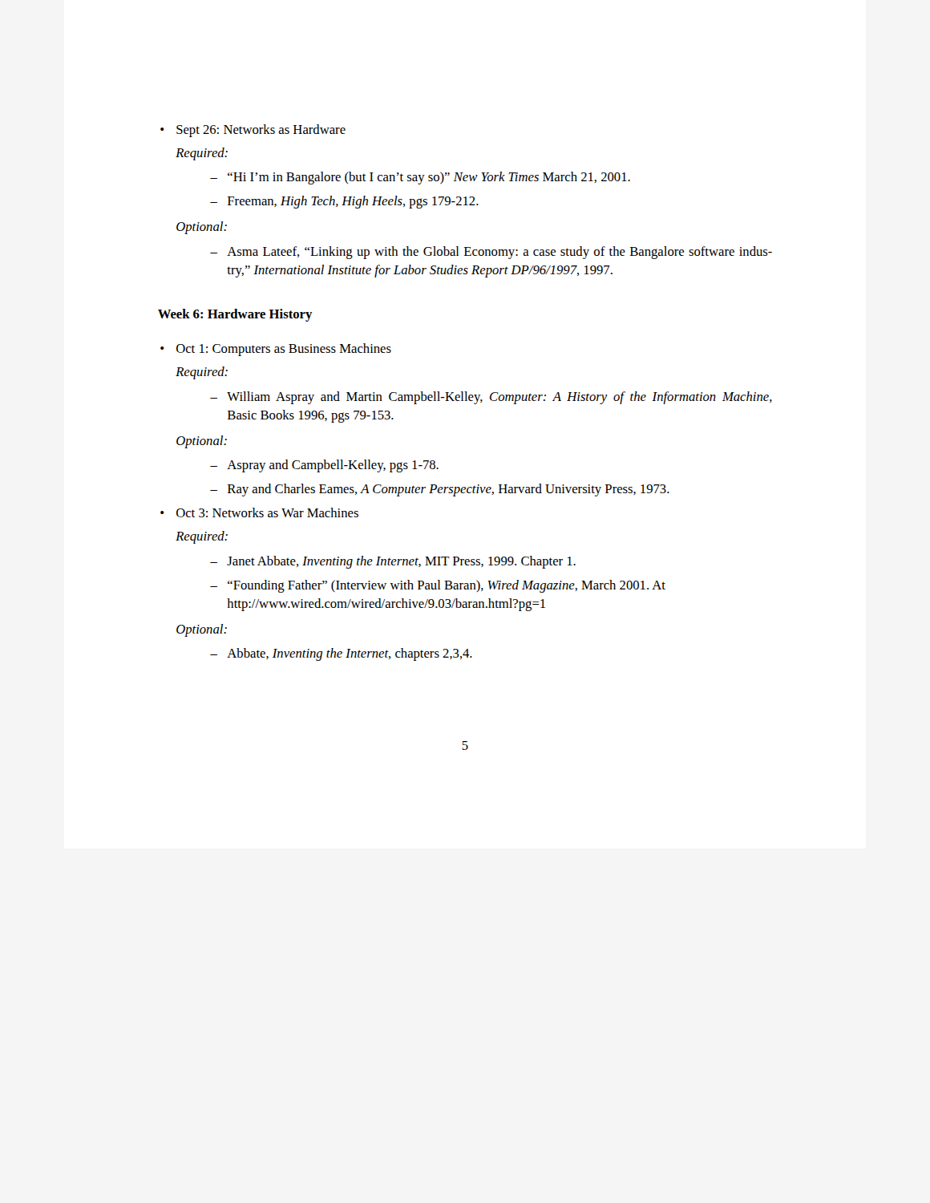Sept 26: Networks as Hardware
Required:
“Hi I’m in Bangalore (but I can’t say so)” New York Times March 21, 2001.
Freeman, High Tech, High Heels, pgs 179-212.
Optional:
Asma Lateef, “Linking up with the Global Economy: a case study of the Bangalore software industry,” International Institute for Labor Studies Report DP/96/1997, 1997.
Week 6: Hardware History
Oct 1: Computers as Business Machines
Required:
William Aspray and Martin Campbell-Kelley, Computer: A History of the Information Machine, Basic Books 1996, pgs 79-153.
Optional:
Aspray and Campbell-Kelley, pgs 1-78.
Ray and Charles Eames, A Computer Perspective, Harvard University Press, 1973.
Oct 3: Networks as War Machines
Required:
Janet Abbate, Inventing the Internet, MIT Press, 1999. Chapter 1.
“Founding Father” (Interview with Paul Baran), Wired Magazine, March 2001. At
http://www.wired.com/wired/archive/9.03/baran.html?pg=1
Optional:
Abbate, Inventing the Internet, chapters 2,3,4.
5